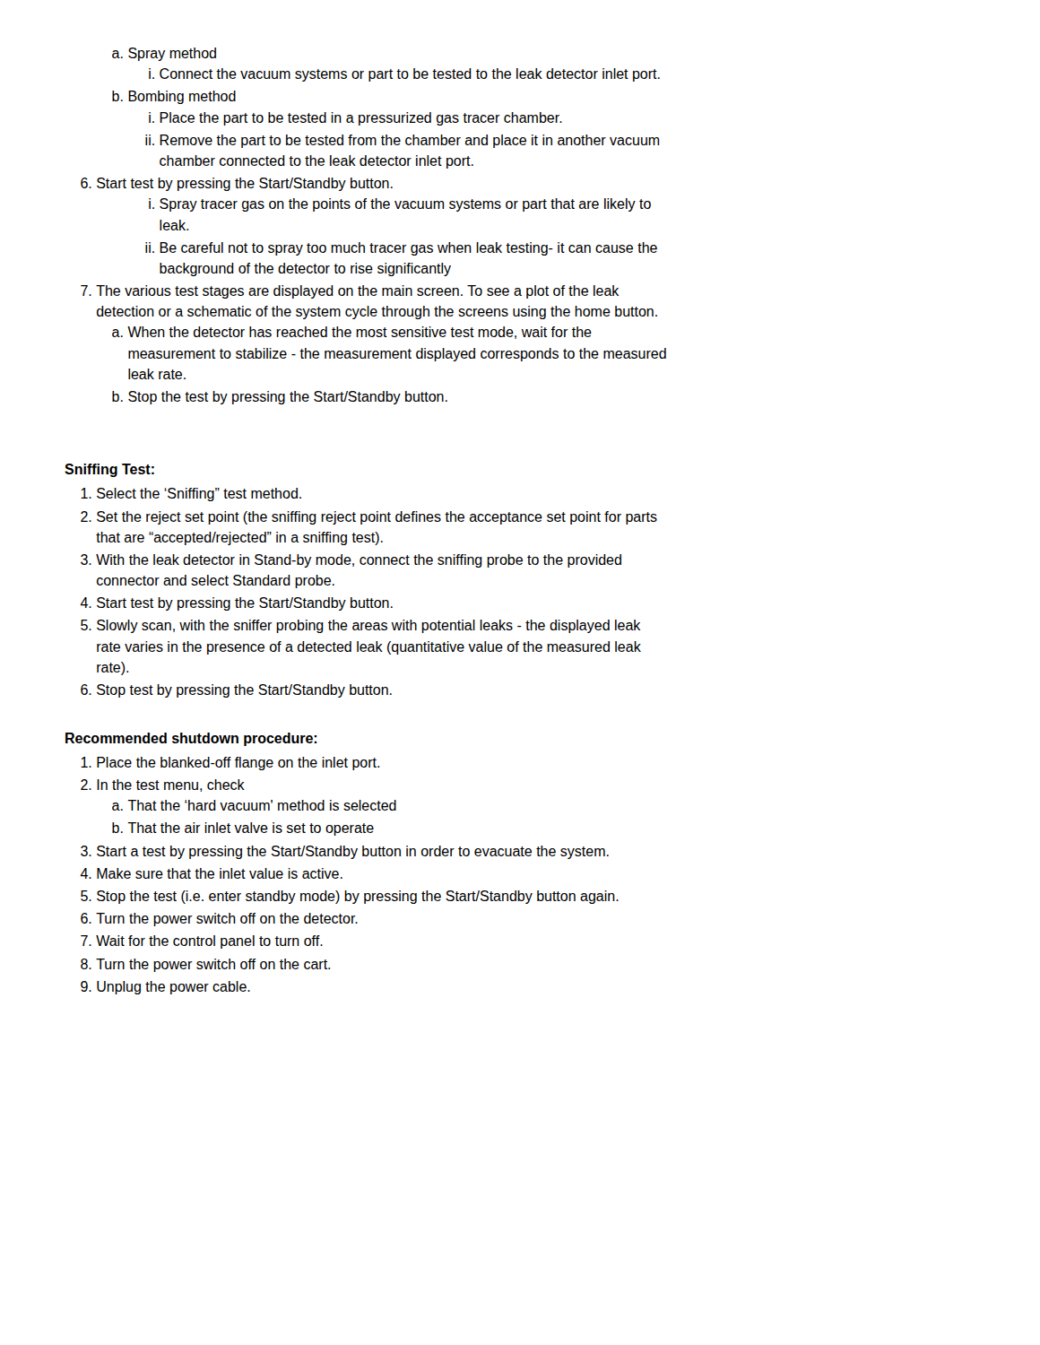Spray method
Connect the vacuum systems or part to be tested to the leak detector inlet port.
Bombing method
Place the part to be tested in a pressurized gas tracer chamber.
Remove the part to be tested from the chamber and place it in another vacuum chamber connected to the leak detector inlet port.
Start test by pressing the Start/Standby button.
Spray tracer gas on the points of the vacuum systems or part that are likely to leak.
Be careful not to spray too much tracer gas when leak testing- it can cause the background of the detector to rise significantly
The various test stages are displayed on the main screen. To see a plot of the leak detection or a schematic of the system cycle through the screens using the home button.
When the detector has reached the most sensitive test mode, wait for the measurement to stabilize - the measurement displayed corresponds to the measured leak rate.
Stop the test by pressing the Start/Standby button.
Sniffing Test:
Select the ‘Sniffing” test method.
Set the reject set point (the sniffing reject point defines the acceptance set point for parts that are “accepted/rejected” in a sniffing test).
With the leak detector in Stand-by mode, connect the sniffing probe to the provided connector and select Standard probe.
Start test by pressing the Start/Standby button.
Slowly scan, with the sniffer probing the areas with potential leaks - the displayed leak rate varies in the presence of a detected leak (quantitative value of the measured leak rate).
Stop test by pressing the Start/Standby button.
Recommended shutdown procedure:
Place the blanked-off flange on the inlet port.
In the test menu, check
That the ‘hard vacuum' method is selected
That the air inlet valve is set to operate
Start a test by pressing the Start/Standby button in order to evacuate the system.
Make sure that the inlet value is active.
Stop the test (i.e. enter standby mode) by pressing the Start/Standby button again.
Turn the power switch off on the detector.
Wait for the control panel to turn off.
Turn the power switch off on the cart.
Unplug the power cable.